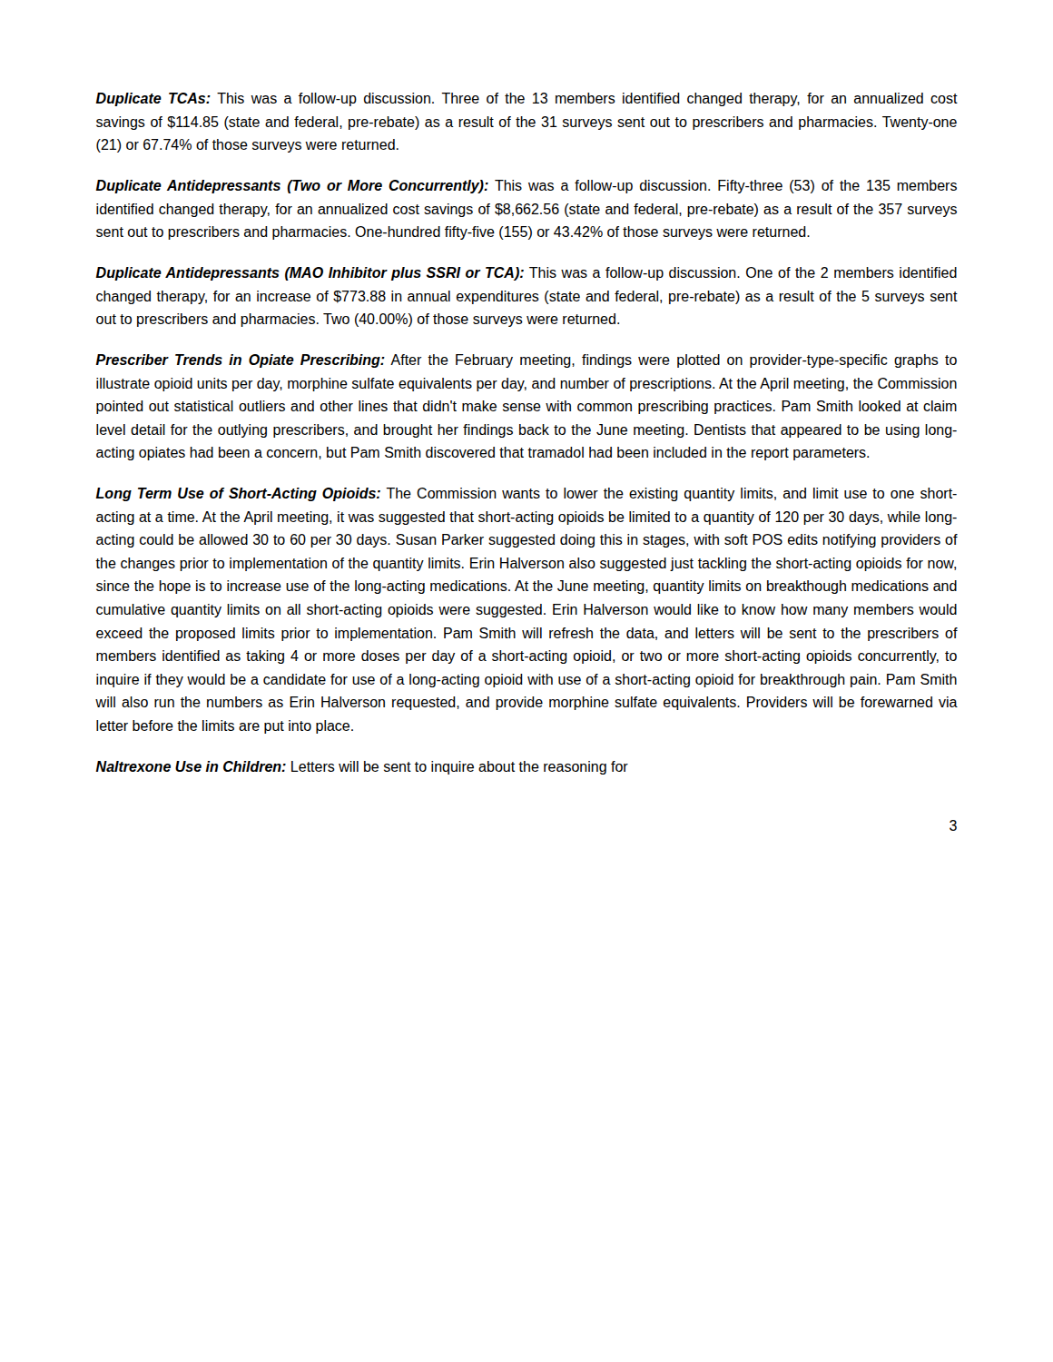Duplicate TCAs: This was a follow-up discussion. Three of the 13 members identified changed therapy, for an annualized cost savings of $114.85 (state and federal, pre-rebate) as a result of the 31 surveys sent out to prescribers and pharmacies. Twenty-one (21) or 67.74% of those surveys were returned.
Duplicate Antidepressants (Two or More Concurrently): This was a follow-up discussion. Fifty-three (53) of the 135 members identified changed therapy, for an annualized cost savings of $8,662.56 (state and federal, pre-rebate) as a result of the 357 surveys sent out to prescribers and pharmacies. One-hundred fifty-five (155) or 43.42% of those surveys were returned.
Duplicate Antidepressants (MAO Inhibitor plus SSRI or TCA): This was a follow-up discussion. One of the 2 members identified changed therapy, for an increase of $773.88 in annual expenditures (state and federal, pre-rebate) as a result of the 5 surveys sent out to prescribers and pharmacies. Two (40.00%) of those surveys were returned.
Prescriber Trends in Opiate Prescribing: After the February meeting, findings were plotted on provider-type-specific graphs to illustrate opioid units per day, morphine sulfate equivalents per day, and number of prescriptions. At the April meeting, the Commission pointed out statistical outliers and other lines that didn't make sense with common prescribing practices. Pam Smith looked at claim level detail for the outlying prescribers, and brought her findings back to the June meeting. Dentists that appeared to be using long-acting opiates had been a concern, but Pam Smith discovered that tramadol had been included in the report parameters.
Long Term Use of Short-Acting Opioids: The Commission wants to lower the existing quantity limits, and limit use to one short-acting at a time. At the April meeting, it was suggested that short-acting opioids be limited to a quantity of 120 per 30 days, while long-acting could be allowed 30 to 60 per 30 days. Susan Parker suggested doing this in stages, with soft POS edits notifying providers of the changes prior to implementation of the quantity limits. Erin Halverson also suggested just tackling the short-acting opioids for now, since the hope is to increase use of the long-acting medications. At the June meeting, quantity limits on breakthough medications and cumulative quantity limits on all short-acting opioids were suggested. Erin Halverson would like to know how many members would exceed the proposed limits prior to implementation. Pam Smith will refresh the data, and letters will be sent to the prescribers of members identified as taking 4 or more doses per day of a short-acting opioid, or two or more short-acting opioids concurrently, to inquire if they would be a candidate for use of a long-acting opioid with use of a short-acting opioid for breakthrough pain. Pam Smith will also run the numbers as Erin Halverson requested, and provide morphine sulfate equivalents. Providers will be forewarned via letter before the limits are put into place.
Naltrexone Use in Children: Letters will be sent to inquire about the reasoning for
3